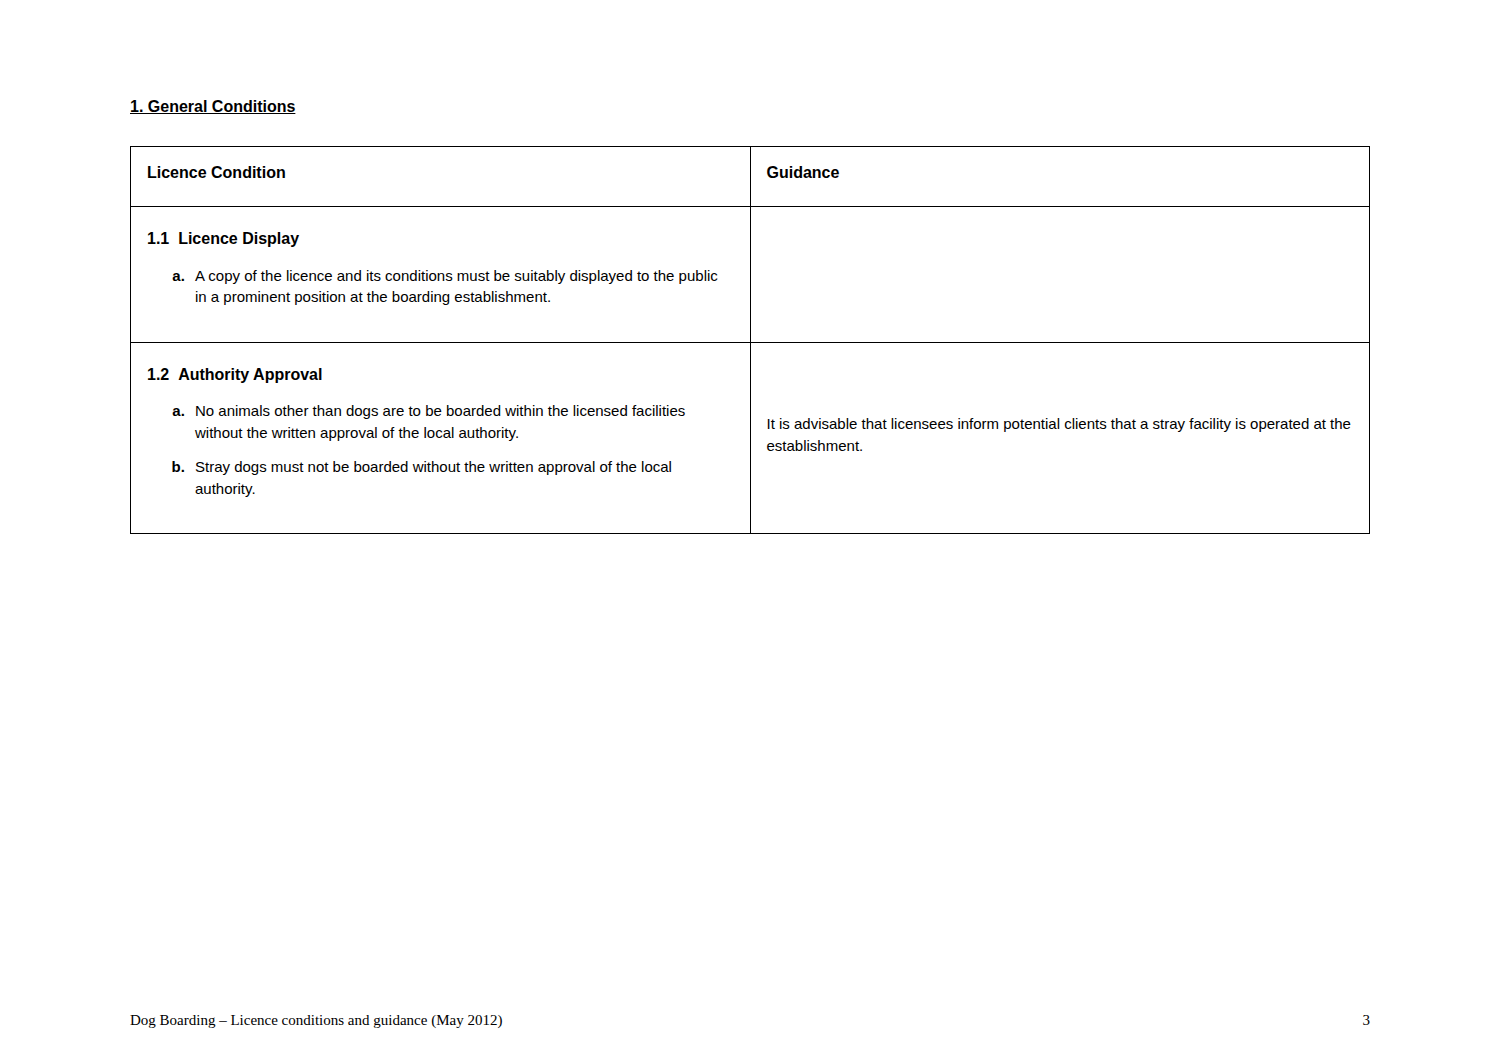1. General Conditions
| Licence Condition | Guidance |
| 1.1 Licence Display A copy of the licence and its conditions must be suitably displayed to the public in a prominent position at the boarding establishment. | |
| 1.2 Authority Approval No animals other than dogs are to be boarded within the licensed facilities without the written approval of the local authority. Stray dogs must not be boarded without the written approval of the local authority. | It is advisable that licensees inform potential clients that a stray facility is operated at the establishment. |
Dog Boarding – Licence conditions and guidance (May 2012) 3